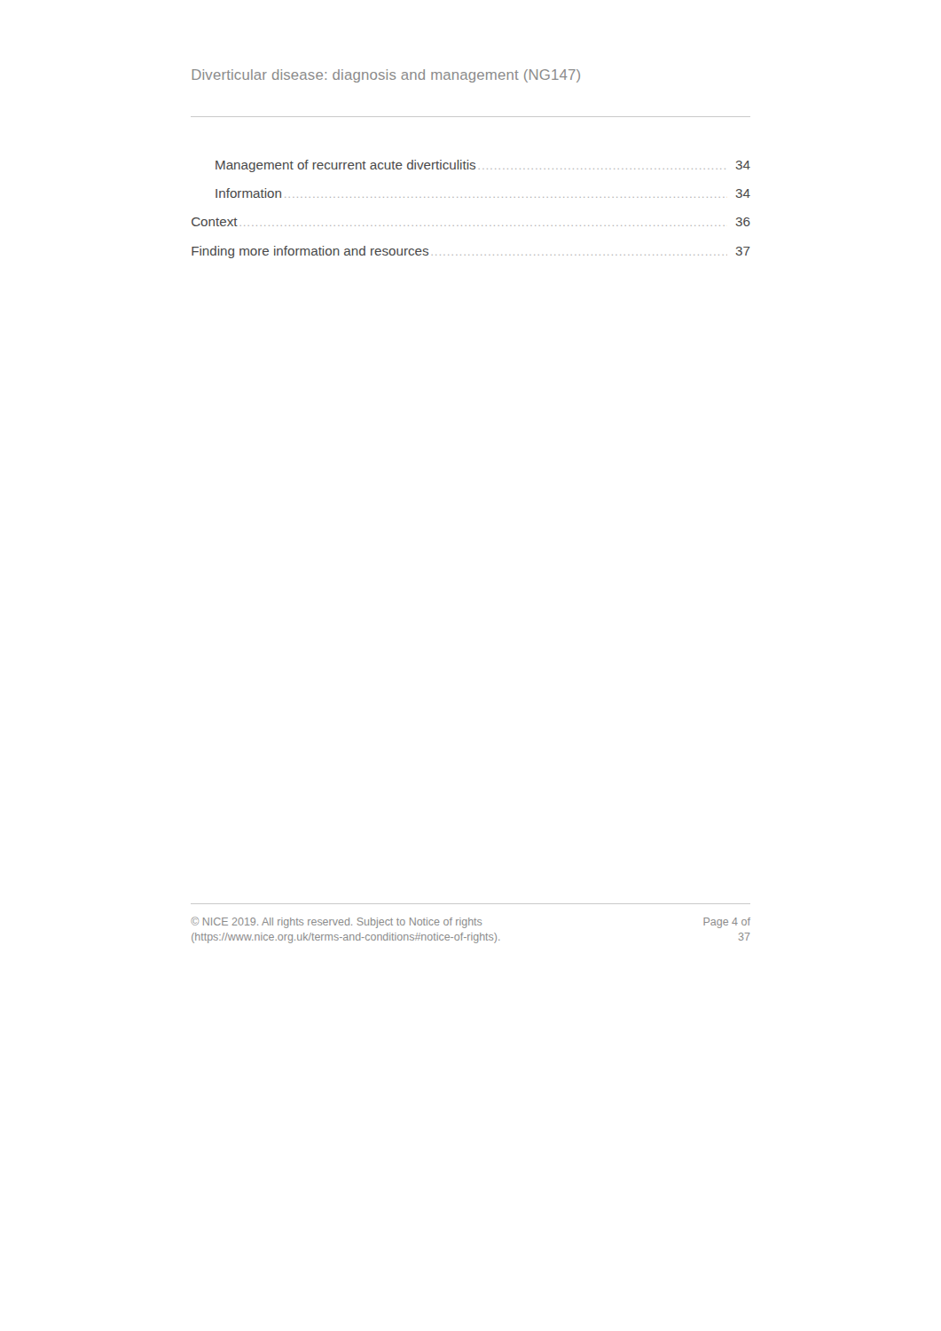Diverticular disease: diagnosis and management (NG147)
Management of recurrent acute diverticulitis .................................................................................................................................. 34
Information .................................................................................................................................................................................. 34
Context .......................................................................................................................................................................................... 36
Finding more information and resources ................................................................................................................. 37
© NICE 2019. All rights reserved. Subject to Notice of rights (https://www.nice.org.uk/terms-and-conditions#notice-of-rights).
Page 4 of
37